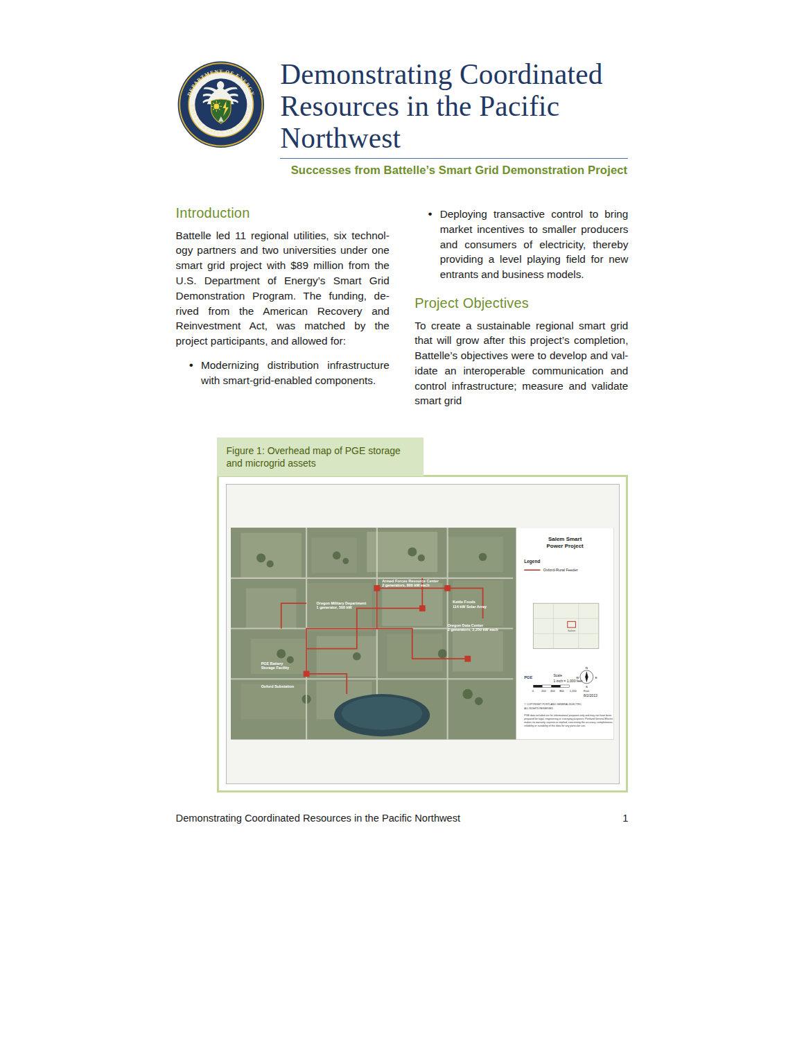DEPARTMENT OF ENERGY UNITED STATES OF AMERICA
Demonstrating Coordinated Resources in the Pacific Northwest
Successes from Battelle’s Smart Grid Demonstration Project
Introduction
Battelle led 11 regional utilities, six technology partners and two universities under one smart grid project with $89 million from the U.S. Department of Energy’s Smart Grid Demonstration Program. The funding, derived from the American Recovery and Reinvestment Act, was matched by the project participants, and allowed for:
Modernizing distribution infrastructure with smart-grid-enabled components.
Deploying transactive control to bring market incentives to smaller producers and consumers of electricity, thereby providing a level playing field for new entrants and business models.
Project Objectives
To create a sustainable regional smart grid that will grow after this project’s completion, Battelle’s objectives were to develop and validate an interoperable communication and control infrastructure; measure and validate smart grid
Figure 1: Overhead map of PGE storage and microgrid assets
Armed Forces Resource Center 2 generators, 800 kW each Oregon Military Department 1 generator, 500 kW Kettle Foods 114 kW Solar Array Oregon Data Center 2 generators, 2,250 kW each PGE Battery Storage Facility Oxford Substation Salem Smart Power Project Legend Oxford-Rural Feeder Salem PGE Scale 1 inch = 1,000 feet 0 200 400 800 1,200 Feet 8/2/2013 N S E W © COPYRIGHT PORTLAND GENERAL ELECTRIC ALL RIGHTS RESERVED PGE data included are for informational purposes only and may not have been prepared for legal, engineering or surveying purposes. Portland General Electric makes no warranty, express or implied, concerning the accuracy, completeness, reliability or suitability of this data for any particular use.
Demonstrating Coordinated Resources in the Pacific Northwest 1